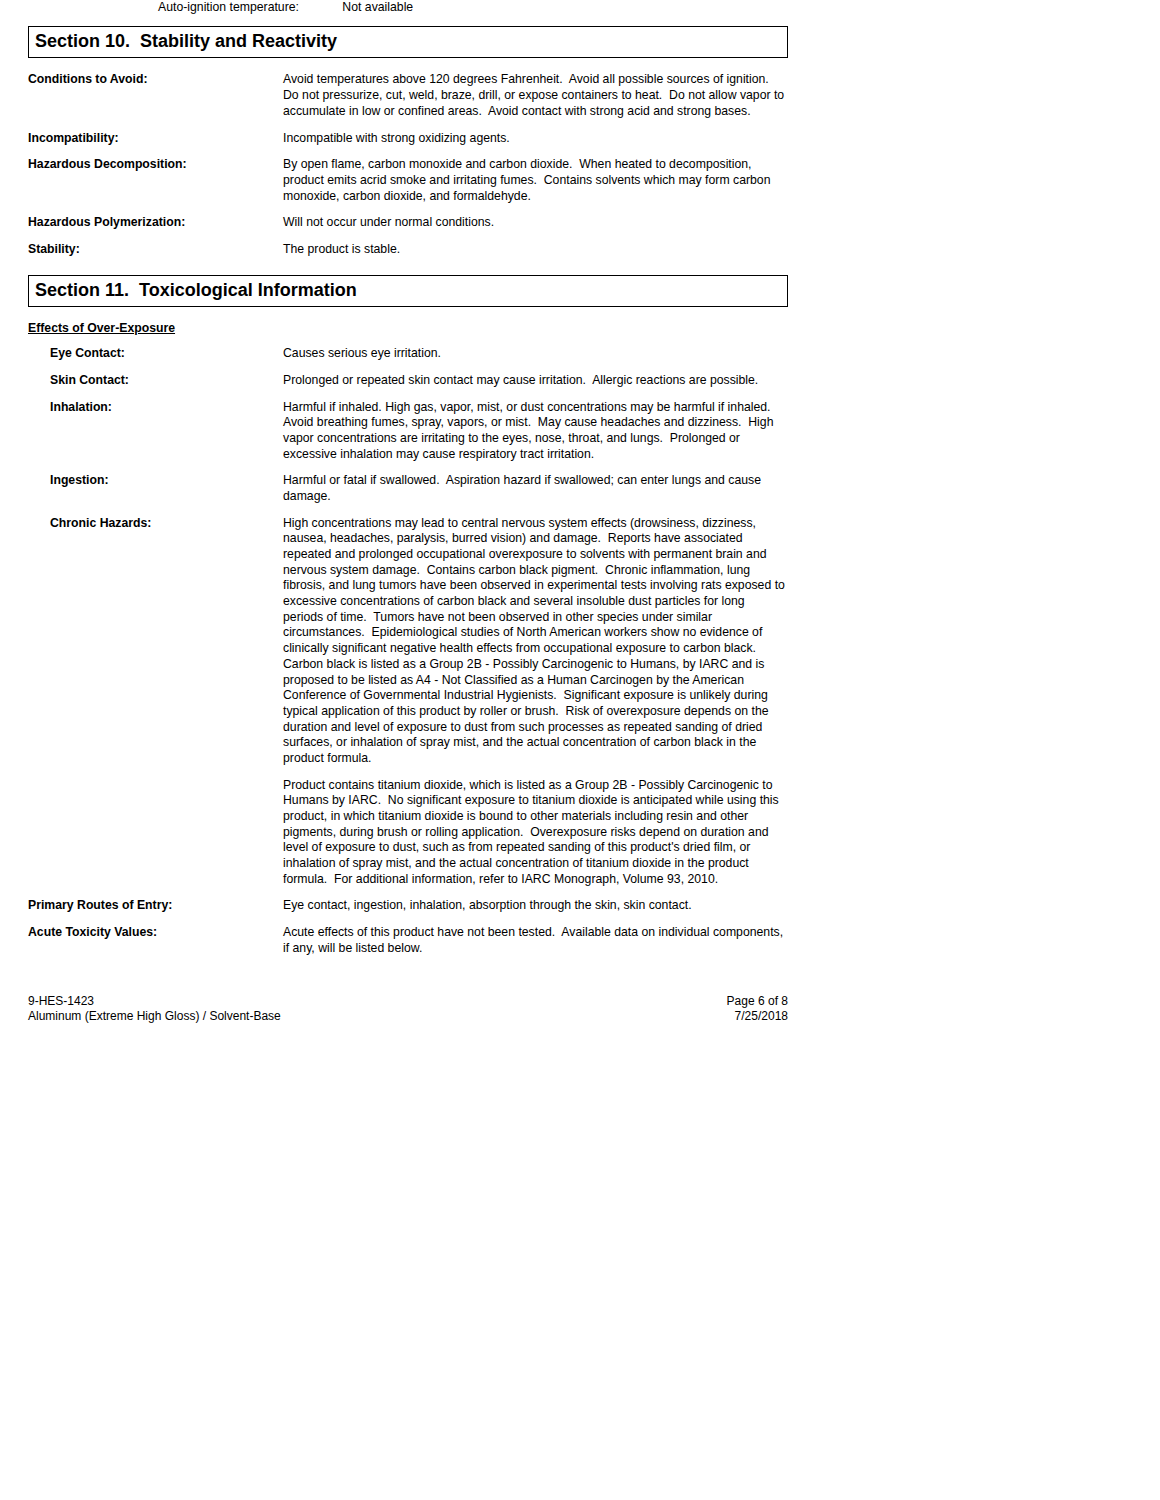Auto-ignition temperature: Not available
Section 10. Stability and Reactivity
| Conditions to Avoid: | Avoid temperatures above 120 degrees Fahrenheit. Avoid all possible sources of ignition. Do not pressurize, cut, weld, braze, drill, or expose containers to heat. Do not allow vapor to accumulate in low or confined areas. Avoid contact with strong acid and strong bases. |
| Incompatibility: | Incompatible with strong oxidizing agents. |
| Hazardous Decomposition: | By open flame, carbon monoxide and carbon dioxide. When heated to decomposition, product emits acrid smoke and irritating fumes. Contains solvents which may form carbon monoxide, carbon dioxide, and formaldehyde. |
| Hazardous Polymerization: | Will not occur under normal conditions. |
| Stability: | The product is stable. |
Section 11. Toxicological Information
Effects of Over-Exposure
| Eye Contact: | Causes serious eye irritation. |
| Skin Contact: | Prolonged or repeated skin contact may cause irritation. Allergic reactions are possible. |
| Inhalation: | Harmful if inhaled. High gas, vapor, mist, or dust concentrations may be harmful if inhaled. Avoid breathing fumes, spray, vapors, or mist. May cause headaches and dizziness. High vapor concentrations are irritating to the eyes, nose, throat, and lungs. Prolonged or excessive inhalation may cause respiratory tract irritation. |
| Ingestion: | Harmful or fatal if swallowed. Aspiration hazard if swallowed; can enter lungs and cause damage. |
| Chronic Hazards: | High concentrations may lead to central nervous system effects (drowsiness, dizziness, nausea, headaches, paralysis, burred vision) and damage. Reports have associated repeated and prolonged occupational overexposure to solvents with permanent brain and nervous system damage. Contains carbon black pigment. Chronic inflammation, lung fibrosis, and lung tumors have been observed in experimental tests involving rats exposed to excessive concentrations of carbon black and several insoluble dust particles for long periods of time. Tumors have not been observed in other species under similar circumstances. Epidemiological studies of North American workers show no evidence of clinically significant negative health effects from occupational exposure to carbon black. Carbon black is listed as a Group 2B - Possibly Carcinogenic to Humans, by IARC and is proposed to be listed as A4 - Not Classified as a Human Carcinogen by the American Conference of Governmental Industrial Hygienists. Significant exposure is unlikely during typical application of this product by roller or brush. Risk of overexposure depends on the duration and level of exposure to dust from such processes as repeated sanding of dried surfaces, or inhalation of spray mist, and the actual concentration of carbon black in the product formula. Product contains titanium dioxide, which is listed as a Group 2B - Possibly Carcinogenic to Humans by IARC. No significant exposure to titanium dioxide is anticipated while using this product, in which titanium dioxide is bound to other materials including resin and other pigments, during brush or rolling application. Overexposure risks depend on duration and level of exposure to dust, such as from repeated sanding of this product's dried film, or inhalation of spray mist, and the actual concentration of titanium dioxide in the product formula. For additional information, refer to IARC Monograph, Volume 93, 2010. |
| Primary Routes of Entry: | Eye contact, ingestion, inhalation, absorption through the skin, skin contact. |
| Acute Toxicity Values: | Acute effects of this product have not been tested. Available data on individual components, if any, will be listed below. |
| 9-HES-1423 | Page 6 of 8 |
| Aluminum (Extreme High Gloss) / Solvent-Base | 7/25/2018 |